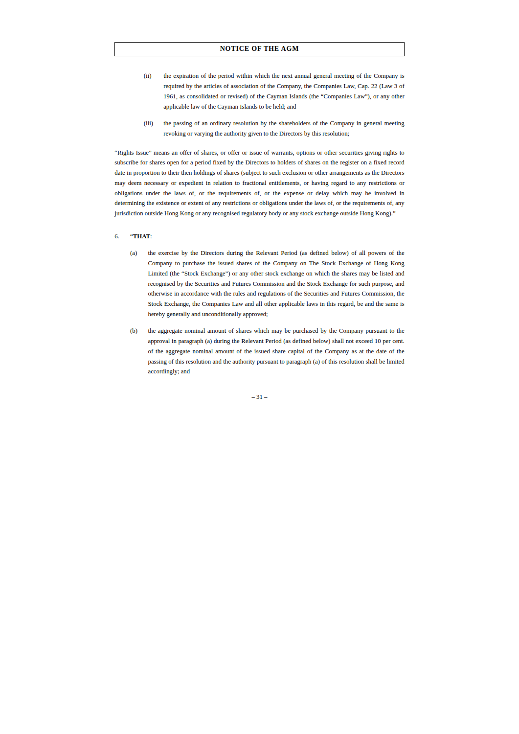NOTICE OF THE AGM
(ii)
the expiration of the period within which the next annual general meeting of the Company is required by the articles of association of the Company, the Companies Law, Cap. 22 (Law 3 of 1961, as consolidated or revised) of the Cayman Islands (the “Companies Law”), or any other applicable law of the Cayman Islands to be held; and
(iii)
the passing of an ordinary resolution by the shareholders of the Company in general meeting revoking or varying the authority given to the Directors by this resolution;
“Rights Issue” means an offer of shares, or offer or issue of warrants, options or other securities giving rights to subscribe for shares open for a period fixed by the Directors to holders of shares on the register on a fixed record date in proportion to their then holdings of shares (subject to such exclusion or other arrangements as the Directors may deem necessary or expedient in relation to fractional entitlements, or having regard to any restrictions or obligations under the laws of, or the requirements of, or the expense or delay which may be involved in determining the existence or extent of any restrictions or obligations under the laws of, or the requirements of, any jurisdiction outside Hong Kong or any recognised regulatory body or any stock exchange outside Hong Kong).”
6.
“THAT:
(a)
the exercise by the Directors during the Relevant Period (as defined below) of all powers of the Company to purchase the issued shares of the Company on The Stock Exchange of Hong Kong Limited (the “Stock Exchange”) or any other stock exchange on which the shares may be listed and recognised by the Securities and Futures Commission and the Stock Exchange for such purpose, and otherwise in accordance with the rules and regulations of the Securities and Futures Commission, the Stock Exchange, the Companies Law and all other applicable laws in this regard, be and the same is hereby generally and unconditionally approved;
(b)
the aggregate nominal amount of shares which may be purchased by the Company pursuant to the approval in paragraph (a) during the Relevant Period (as defined below) shall not exceed 10 per cent. of the aggregate nominal amount of the issued share capital of the Company as at the date of the passing of this resolution and the authority pursuant to paragraph (a) of this resolution shall be limited accordingly; and
– 31 –